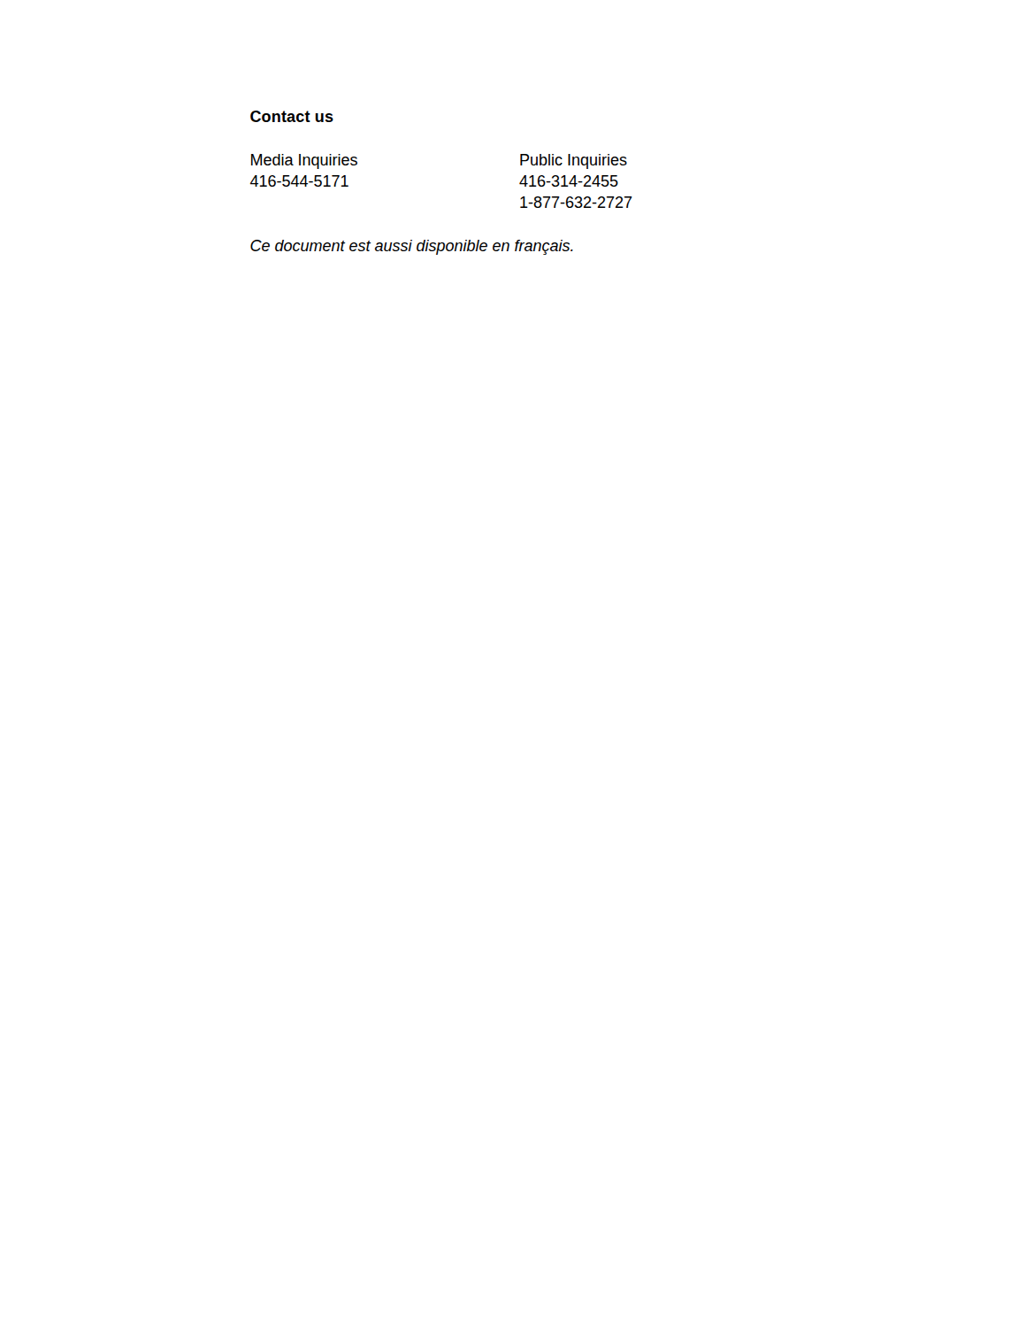Contact us
| Media Inquiries | Public Inquiries |
| 416-544-5171 | 416-314-2455 |
| | 1-877-632-2727 |
Ce document est aussi disponible en français.